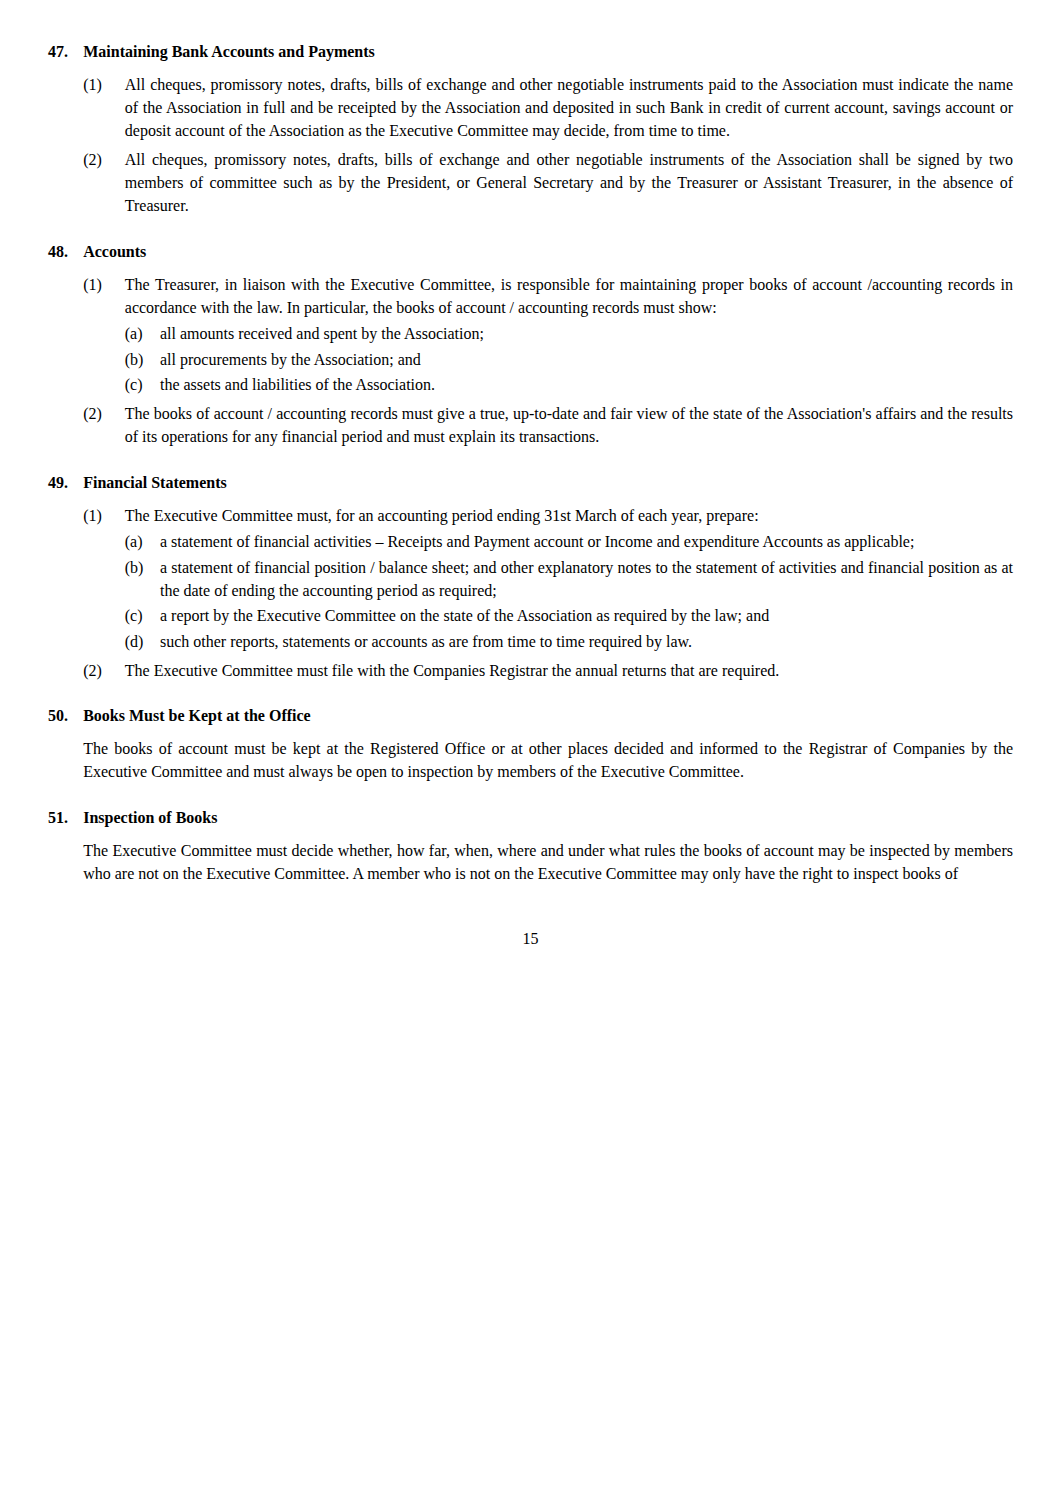47. Maintaining Bank Accounts and Payments
(1) All cheques, promissory notes, drafts, bills of exchange and other negotiable instruments paid to the Association must indicate the name of the Association in full and be receipted by the Association and deposited in such Bank in credit of current account, savings account or deposit account of the Association as the Executive Committee may decide, from time to time.
(2) All cheques, promissory notes, drafts, bills of exchange and other negotiable instruments of the Association shall be signed by two members of committee such as by the President, or General Secretary and by the Treasurer or Assistant Treasurer, in the absence of Treasurer.
48. Accounts
(1) The Treasurer, in liaison with the Executive Committee, is responsible for maintaining proper books of account /accounting records in accordance with the law. In particular, the books of account / accounting records must show:
(a) all amounts received and spent by the Association;
(b) all procurements by the Association; and
(c) the assets and liabilities of the Association.
(2) The books of account / accounting records must give a true, up-to-date and fair view of the state of the Association's affairs and the results of its operations for any financial period and must explain its transactions.
49. Financial Statements
(1) The Executive Committee must, for an accounting period ending 31st March of each year, prepare:
(a) a statement of financial activities – Receipts and Payment account or Income and expenditure Accounts as applicable;
(b) a statement of financial position / balance sheet; and other explanatory notes to the statement of activities and financial position as at the date of ending the accounting period as required;
(c) a report by the Executive Committee on the state of the Association as required by the law; and
(d) such other reports, statements or accounts as are from time to time required by law.
(2) The Executive Committee must file with the Companies Registrar the annual returns that are required.
50. Books Must be Kept at the Office
The books of account must be kept at the Registered Office or at other places decided and informed to the Registrar of Companies by the Executive Committee and must always be open to inspection by members of the Executive Committee.
51. Inspection of Books
The Executive Committee must decide whether, how far, when, where and under what rules the books of account may be inspected by members who are not on the Executive Committee. A member who is not on the Executive Committee may only have the right to inspect books of
15